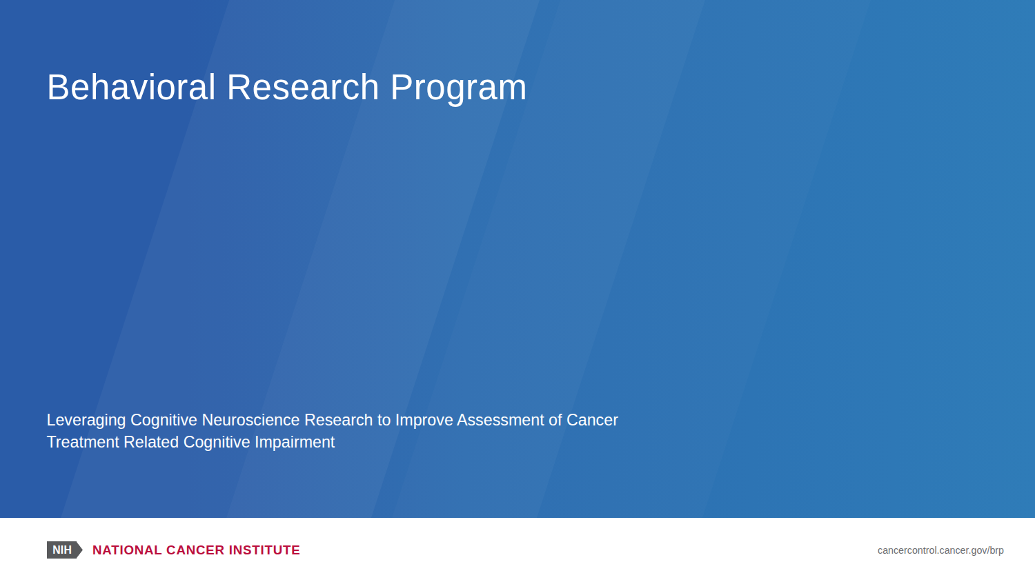Behavioral Research Program
Leveraging Cognitive Neuroscience Research to Improve Assessment of Cancer Treatment Related Cognitive Impairment
NIH NATIONAL CANCER INSTITUTE
cancercontrol.cancer.gov/brp